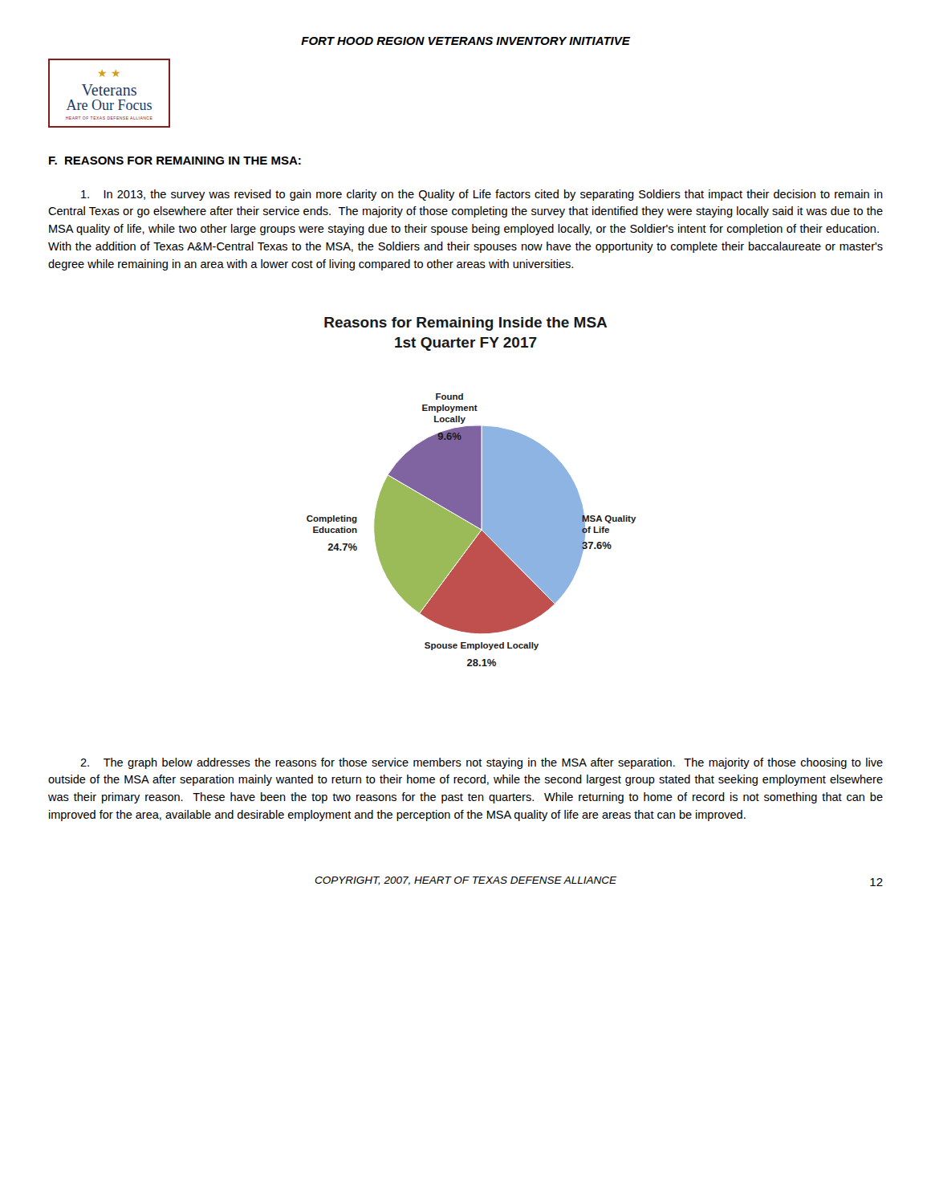FORT HOOD REGION VETERANS INVENTORY INITIATIVE
★ ★
Veterans
Are Our Focus
HEART OF TEXAS DEFENSE ALLIANCE
F. REASONS FOR REMAINING IN THE MSA:
1. In 2013, the survey was revised to gain more clarity on the Quality of Life factors cited by separating Soldiers that impact their decision to remain in Central Texas or go elsewhere after their service ends. The majority of those completing the survey that identified they were staying locally said it was due to the MSA quality of life, while two other large groups were staying due to their spouse being employed locally, or the Soldier's intent for completion of their education. With the addition of Texas A&M-Central Texas to the MSA, the Soldiers and their spouses now have the opportunity to complete their baccalaureate or master's degree while remaining in an area with a lower cost of living compared to other areas with universities.
Reasons for Remaining Inside the MSA
1st Quarter FY 2017
MSA Quality of Life 37.6% Spouse Employed Locally 28.1% Completing Education 24.7% Found Employment Locally 9.6%
2. The graph below addresses the reasons for those service members not staying in the MSA after separation. The majority of those choosing to live outside of the MSA after separation mainly wanted to return to their home of record, while the second largest group stated that seeking employment elsewhere was their primary reason. These have been the top two reasons for the past ten quarters. While returning to home of record is not something that can be improved for the area, available and desirable employment and the perception of the MSA quality of life are areas that can be improved.
COPYRIGHT, 2007, HEART OF TEXAS DEFENSE ALLIANCE
12